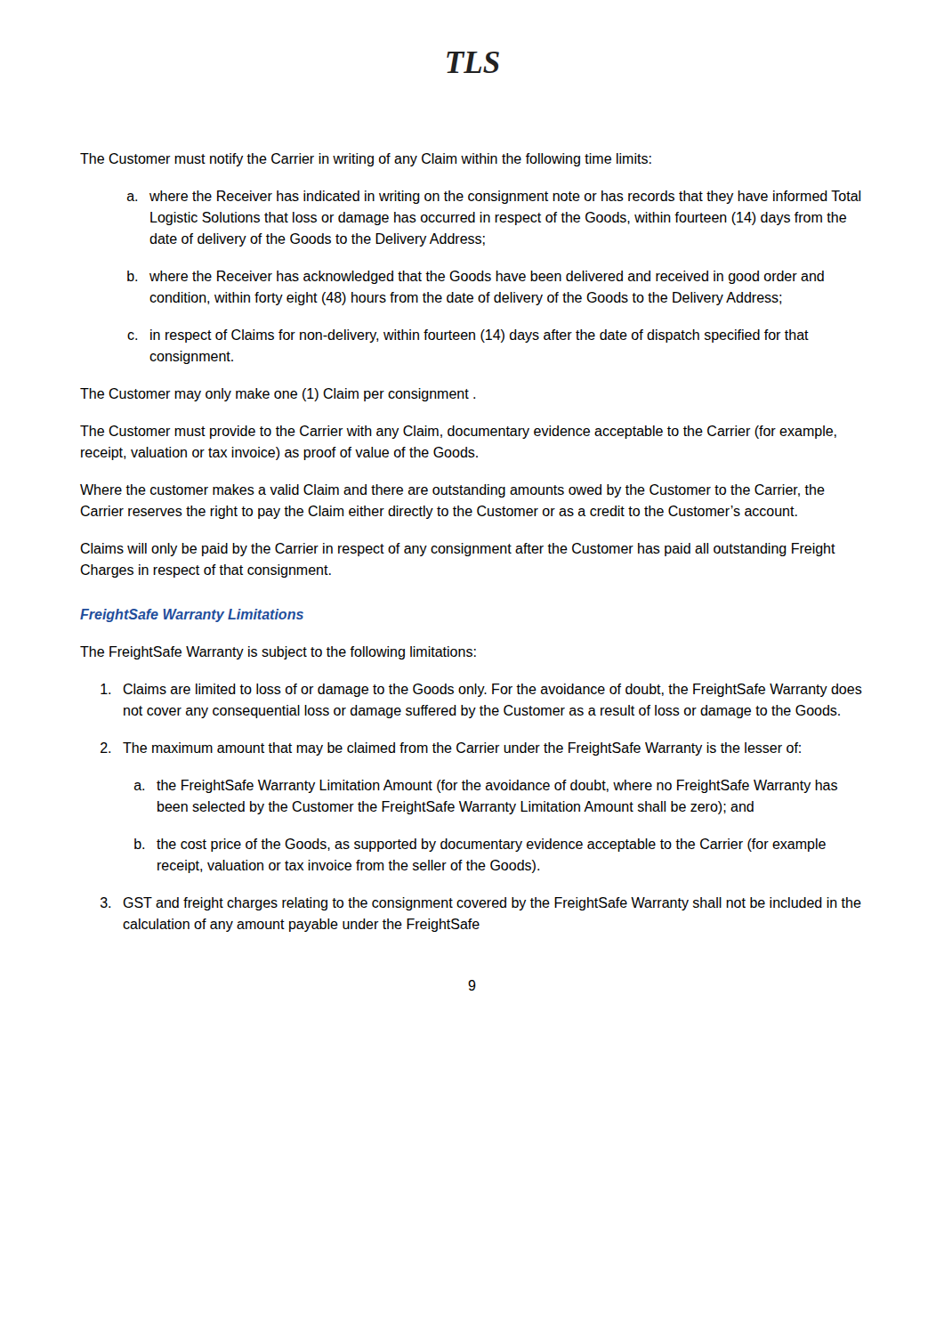The Customer must notify the Carrier in writing of any Claim within the following time limits:
where the Receiver has indicated in writing on the consignment note or has records that they have informed Total Logistic Solutions that loss or damage has occurred in respect of the Goods, within fourteen (14) days from the date of delivery of the Goods to the Delivery Address;
where the Receiver has acknowledged that the Goods have been delivered and received in good order and condition, within forty eight (48) hours from the date of delivery of the Goods to the Delivery Address;
in respect of Claims for non-delivery, within fourteen (14) days after the date of dispatch specified for that consignment.
The Customer may only make one (1) Claim per consignment .
The Customer must provide to the Carrier with any Claim, documentary evidence acceptable to the Carrier (for example, receipt, valuation or tax invoice) as proof of value of the Goods.
Where the customer makes a valid Claim and there are outstanding amounts owed by the Customer to the Carrier, the Carrier reserves the right to pay the Claim either directly to the Customer or as a credit to the Customer’s account.
Claims will only be paid by the Carrier in respect of any consignment after the Customer has paid all outstanding Freight Charges in respect of that consignment.
FreightSafe Warranty Limitations
The FreightSafe Warranty is subject to the following limitations:
Claims are limited to loss of or damage to the Goods only. For the avoidance of doubt, the FreightSafe Warranty does not cover any consequential loss or damage suffered by the Customer as a result of loss or damage to the Goods.
The maximum amount that may be claimed from the Carrier under the FreightSafe Warranty is the lesser of:
the FreightSafe Warranty Limitation Amount (for the avoidance of doubt, where no FreightSafe Warranty has been selected by the Customer the FreightSafe Warranty Limitation Amount shall be zero); and
the cost price of the Goods, as supported by documentary evidence acceptable to the Carrier (for example receipt, valuation or tax invoice from the seller of the Goods).
GST and freight charges relating to the consignment covered by the FreightSafe Warranty shall not be included in the calculation of any amount payable under the FreightSafe
9